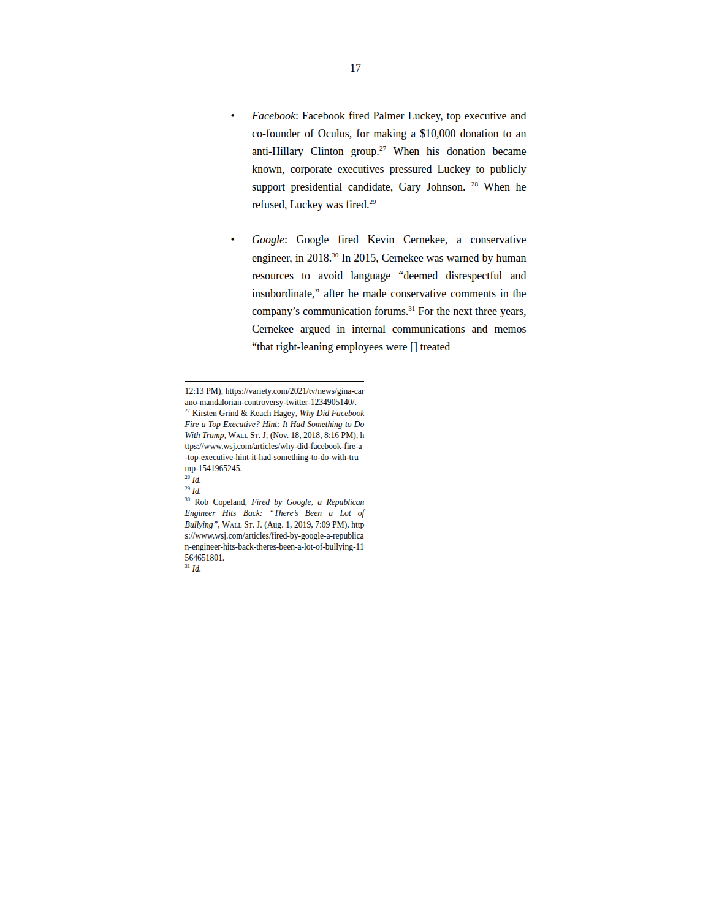17
Facebook: Facebook fired Palmer Luckey, top executive and co-founder of Oculus, for making a $10,000 donation to an anti-Hillary Clinton group.27 When his donation became known, corporate executives pressured Luckey to publicly support presidential candidate, Gary Johnson. 28 When he refused, Luckey was fired.29
Google: Google fired Kevin Cernekee, a conservative engineer, in 2018.30 In 2015, Cernekee was warned by human resources to avoid language “deemed disrespectful and insubordinate,” after he made conservative comments in the company’s communication forums.31 For the next three years, Cernekee argued in internal communications and memos “that right-leaning employees were [] treated
12:13 PM), https://variety.com/2021/tv/news/gina-carano-mandalorian-controversy-twitter-1234905140/.
27 Kirsten Grind & Keach Hagey, Why Did Facebook Fire a Top Executive? Hint: It Had Something to Do With Trump, Wall St. J, (Nov. 18, 2018, 8:16 PM), https://www.wsj.com/articles/why-did-facebook-fire-a-top-executive-hint-it-had-something-to-do-with-trump-1541965245.
28 Id.
29 Id.
30 Rob Copeland, Fired by Google, a Republican Engineer Hits Back: “There’s Been a Lot of Bullying”, Wall St. J. (Aug. 1, 2019, 7:09 PM), https://www.wsj.com/articles/fired-by-google-a-republican-engineer-hits-back-theres-been-a-lot-of-bullying-11564651801.
31 Id.